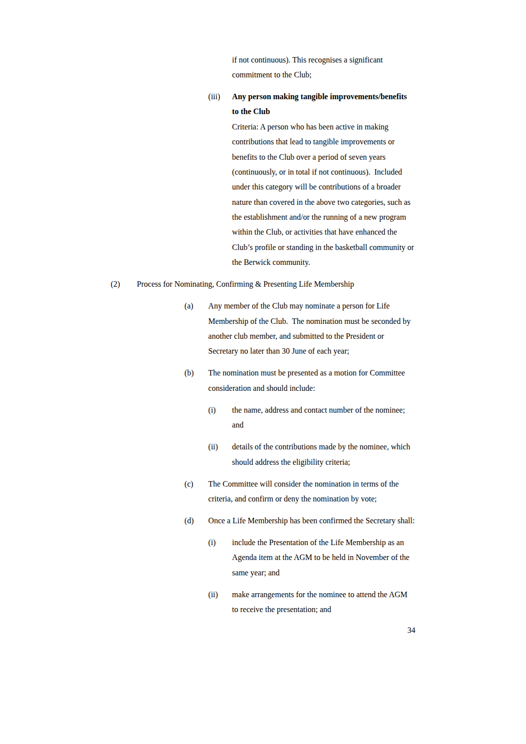if not continuous). This recognises a significant commitment to the Club;
(iii)
Any person making tangible improvements/benefits to the Club
Criteria: A person who has been active in making contributions that lead to tangible improvements or benefits to the Club over a period of seven years (continuously, or in total if not continuous). Included under this category will be contributions of a broader nature than covered in the above two categories, such as the establishment and/or the running of a new program within the Club, or activities that have enhanced the Club’s profile or standing in the basketball community or the Berwick community.
(2)
Process for Nominating, Confirming & Presenting Life Membership
(a)
Any member of the Club may nominate a person for Life Membership of the Club. The nomination must be seconded by another club member, and submitted to the President or Secretary no later than 30 June of each year;
(b)
The nomination must be presented as a motion for Committee consideration and should include:
(i)
the name, address and contact number of the nominee; and
(ii)
details of the contributions made by the nominee, which should address the eligibility criteria;
(c)
The Committee will consider the nomination in terms of the criteria, and confirm or deny the nomination by vote;
(d)
Once a Life Membership has been confirmed the Secretary shall:
(i)
include the Presentation of the Life Membership as an Agenda item at the AGM to be held in November of the same year; and
(ii)
make arrangements for the nominee to attend the AGM to receive the presentation; and
34